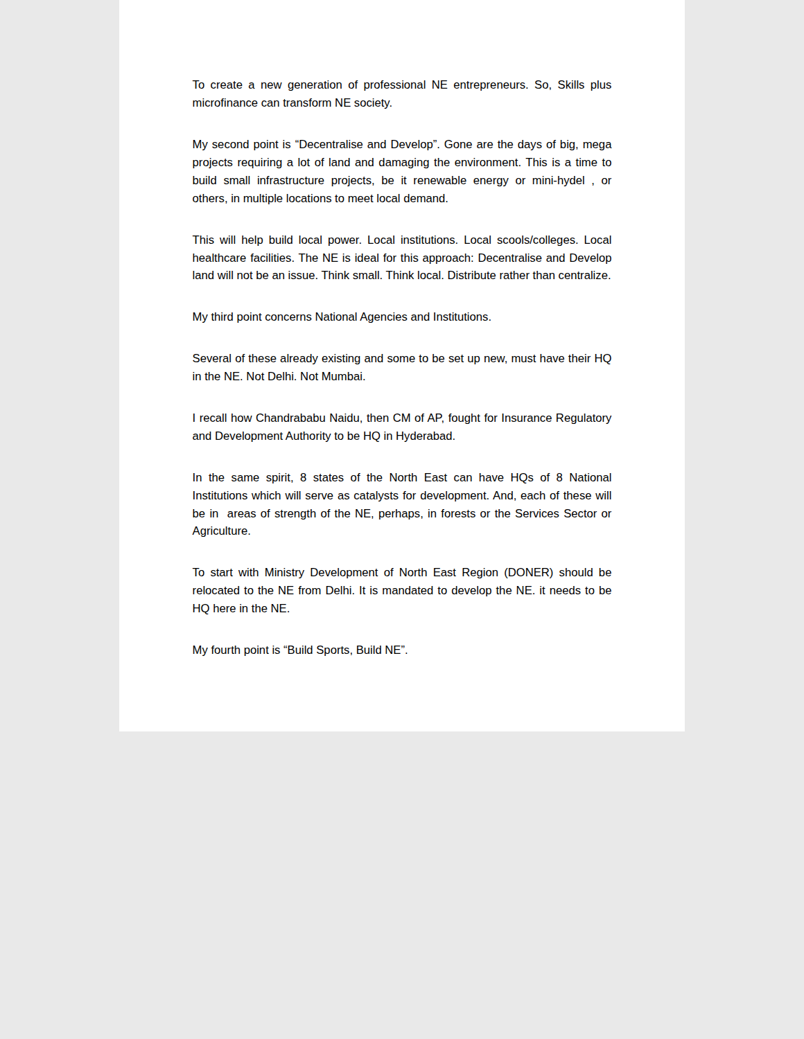To create a new generation of professional NE entrepreneurs. So, Skills plus microfinance can transform NE society.
My second point is “Decentralise and Develop”. Gone are the days of big, mega projects requiring a lot of land and damaging the environment. This is a time to build small infrastructure projects, be it renewable energy or mini-hydel , or others, in multiple locations to meet local demand.
This will help build local power. Local institutions. Local scools/colleges. Local healthcare facilities. The NE is ideal for this approach: Decentralise and Develop land will not be an issue. Think small. Think local. Distribute rather than centralize.
My third point concerns National Agencies and Institutions.
Several of these already existing and some to be set up new, must have their HQ in the NE. Not Delhi. Not Mumbai.
I recall how Chandrababu Naidu, then CM of AP, fought for Insurance Regulatory and Development Authority to be HQ in Hyderabad.
In the same spirit, 8 states of the North East can have HQs of 8 National Institutions which will serve as catalysts for development. And, each of these will be in areas of strength of the NE, perhaps, in forests or the Services Sector or Agriculture.
To start with Ministry Development of North East Region (DONER) should be relocated to the NE from Delhi. It is mandated to develop the NE. it needs to be HQ here in the NE.
My fourth point is “Build Sports, Build NE”.